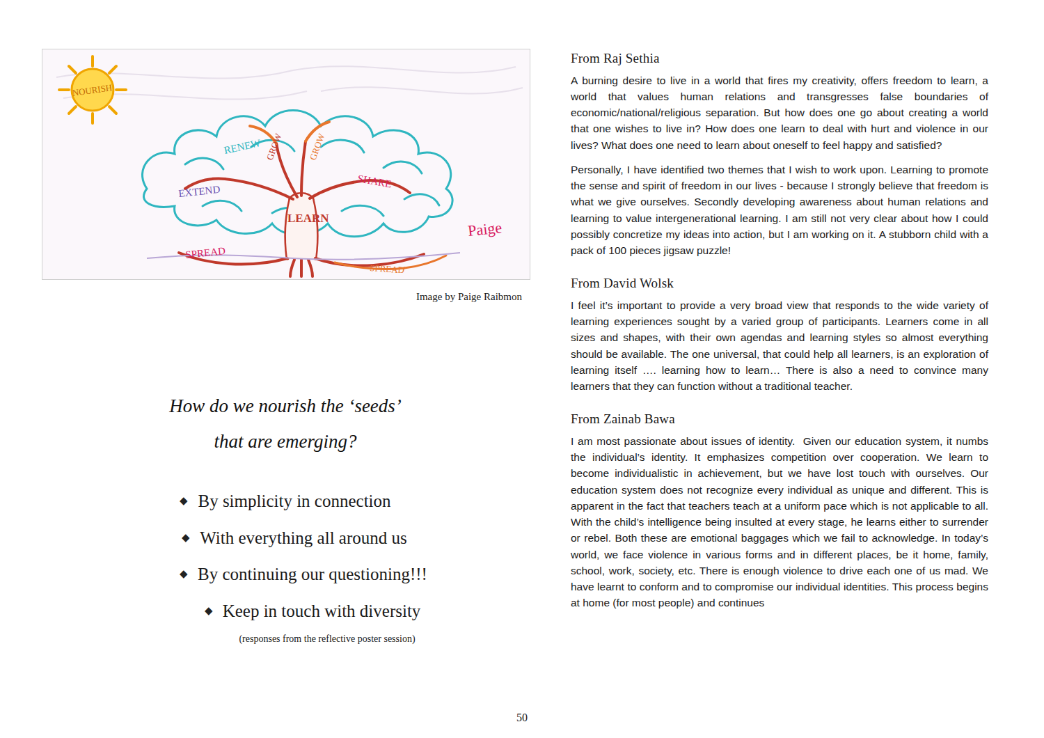NOURISH RENEW EXTEND GROW GROW SHARE LEARN SPREAD SPREAD Paige
Image by Paige Raibmon
How do we nourish the ‘seeds’
that are emerging?
◆By simplicity in connection
◆With everything all around us
◆By continuing our questioning!!!
◆Keep in touch with diversity
(responses from the reflective poster session)
From Raj Sethia
A burning desire to live in a world that fires my creativity, offers freedom to learn, a world that values human relations and transgresses false boundaries of economic/national/religious separation. But how does one go about creating a world that one wishes to live in? How does one learn to deal with hurt and violence in our lives? What does one need to learn about oneself to feel happy and satisfied?
Personally, I have identified two themes that I wish to work upon. Learning to promote the sense and spirit of freedom in our lives - because I strongly believe that freedom is what we give ourselves. Secondly developing awareness about human relations and learning to value intergenerational learning. I am still not very clear about how I could possibly concretize my ideas into action, but I am working on it. A stubborn child with a pack of 100 pieces jigsaw puzzle!
From David Wolsk
I feel it’s important to provide a very broad view that responds to the wide variety of learning experiences sought by a varied group of participants. Learners come in all sizes and shapes, with their own agendas and learning styles so almost everything should be available. The one universal, that could help all learners, is an exploration of learning itself …. learning how to learn… There is also a need to convince many learners that they can function without a traditional teacher.
From Zainab Bawa
I am most passionate about issues of identity. Given our education system, it numbs the individual’s identity. It emphasizes competition over cooperation. We learn to become individualistic in achievement, but we have lost touch with ourselves. Our education system does not recognize every individual as unique and different. This is apparent in the fact that teachers teach at a uniform pace which is not applicable to all. With the child’s intelligence being insulted at every stage, he learns either to surrender or rebel. Both these are emotional baggages which we fail to acknowledge. In today’s world, we face violence in various forms and in different places, be it home, family, school, work, society, etc. There is enough violence to drive each one of us mad. We have learnt to conform and to compromise our individual identities. This process begins at home (for most people) and continues
50